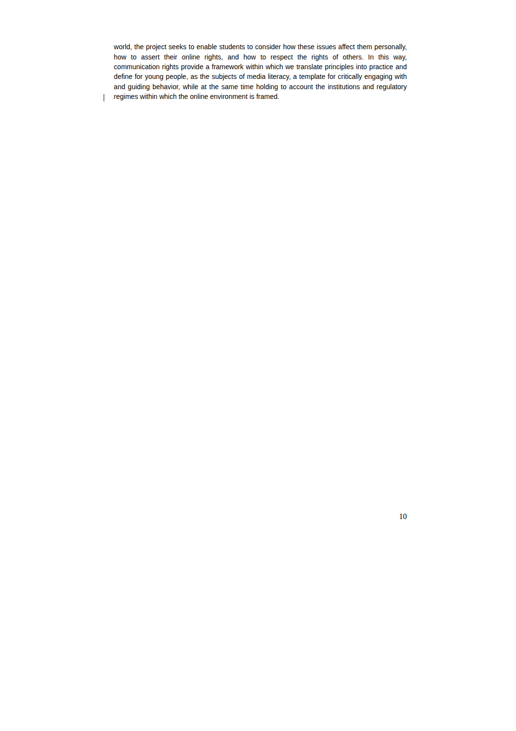world, the project seeks to enable students to consider how these issues affect them personally, how to assert their online rights, and how to respect the rights of others. In this way, communication rights provide a framework within which we translate principles into practice and define for young people, as the subjects of media literacy, a template for critically engaging with and guiding behavior, while at the same time holding to account the institutions and regulatory regimes within which the online environment is framed.
10